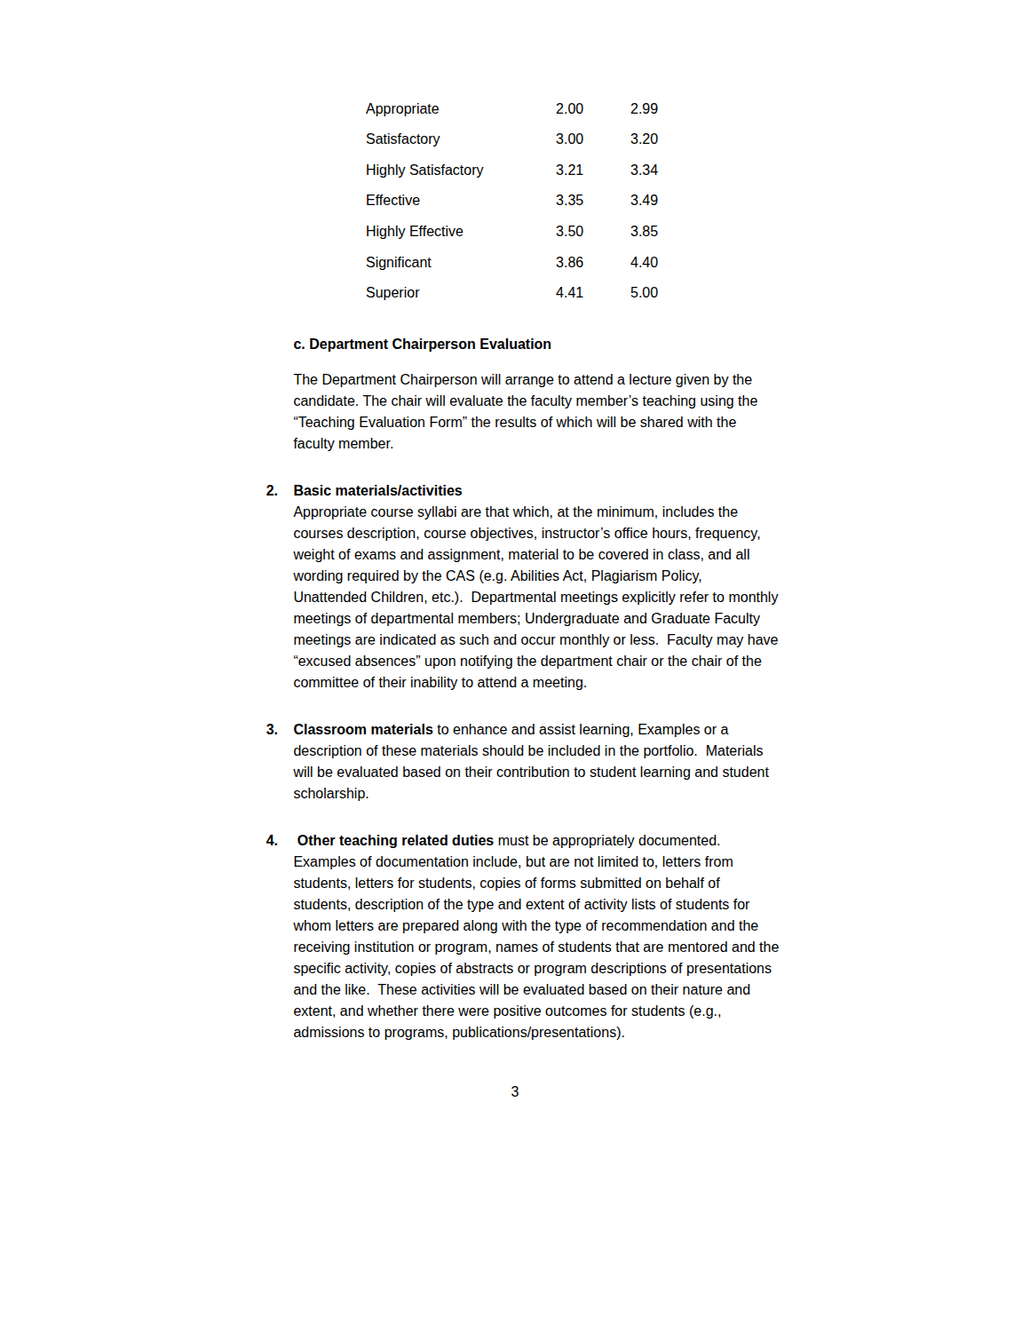| Appropriate | 2.00 | 2.99 |
| Satisfactory | 3.00 | 3.20 |
| Highly Satisfactory | 3.21 | 3.34 |
| Effective | 3.35 | 3.49 |
| Highly Effective | 3.50 | 3.85 |
| Significant | 3.86 | 4.40 |
| Superior | 4.41 | 5.00 |
c. Department Chairperson Evaluation
The Department Chairperson will arrange to attend a lecture given by the candidate. The chair will evaluate the faculty member’s teaching using the “Teaching Evaluation Form” the results of which will be shared with the faculty member.
Basic materials/activities
Appropriate course syllabi are that which, at the minimum, includes the courses description, course objectives, instructor’s office hours, frequency, weight of exams and assignment, material to be covered in class, and all wording required by the CAS (e.g. Abilities Act, Plagiarism Policy, Unattended Children, etc.). Departmental meetings explicitly refer to monthly meetings of departmental members; Undergraduate and Graduate Faculty meetings are indicated as such and occur monthly or less. Faculty may have “excused absences” upon notifying the department chair or the chair of the committee of their inability to attend a meeting.
Classroom materials to enhance and assist learning, Examples or a description of these materials should be included in the portfolio. Materials will be evaluated based on their contribution to student learning and student scholarship.
Other teaching related duties must be appropriately documented. Examples of documentation include, but are not limited to, letters from students, letters for students, copies of forms submitted on behalf of students, description of the type and extent of activity lists of students for whom letters are prepared along with the type of recommendation and the receiving institution or program, names of students that are mentored and the specific activity, copies of abstracts or program descriptions of presentations and the like. These activities will be evaluated based on their nature and extent, and whether there were positive outcomes for students (e.g., admissions to programs, publications/presentations).
3